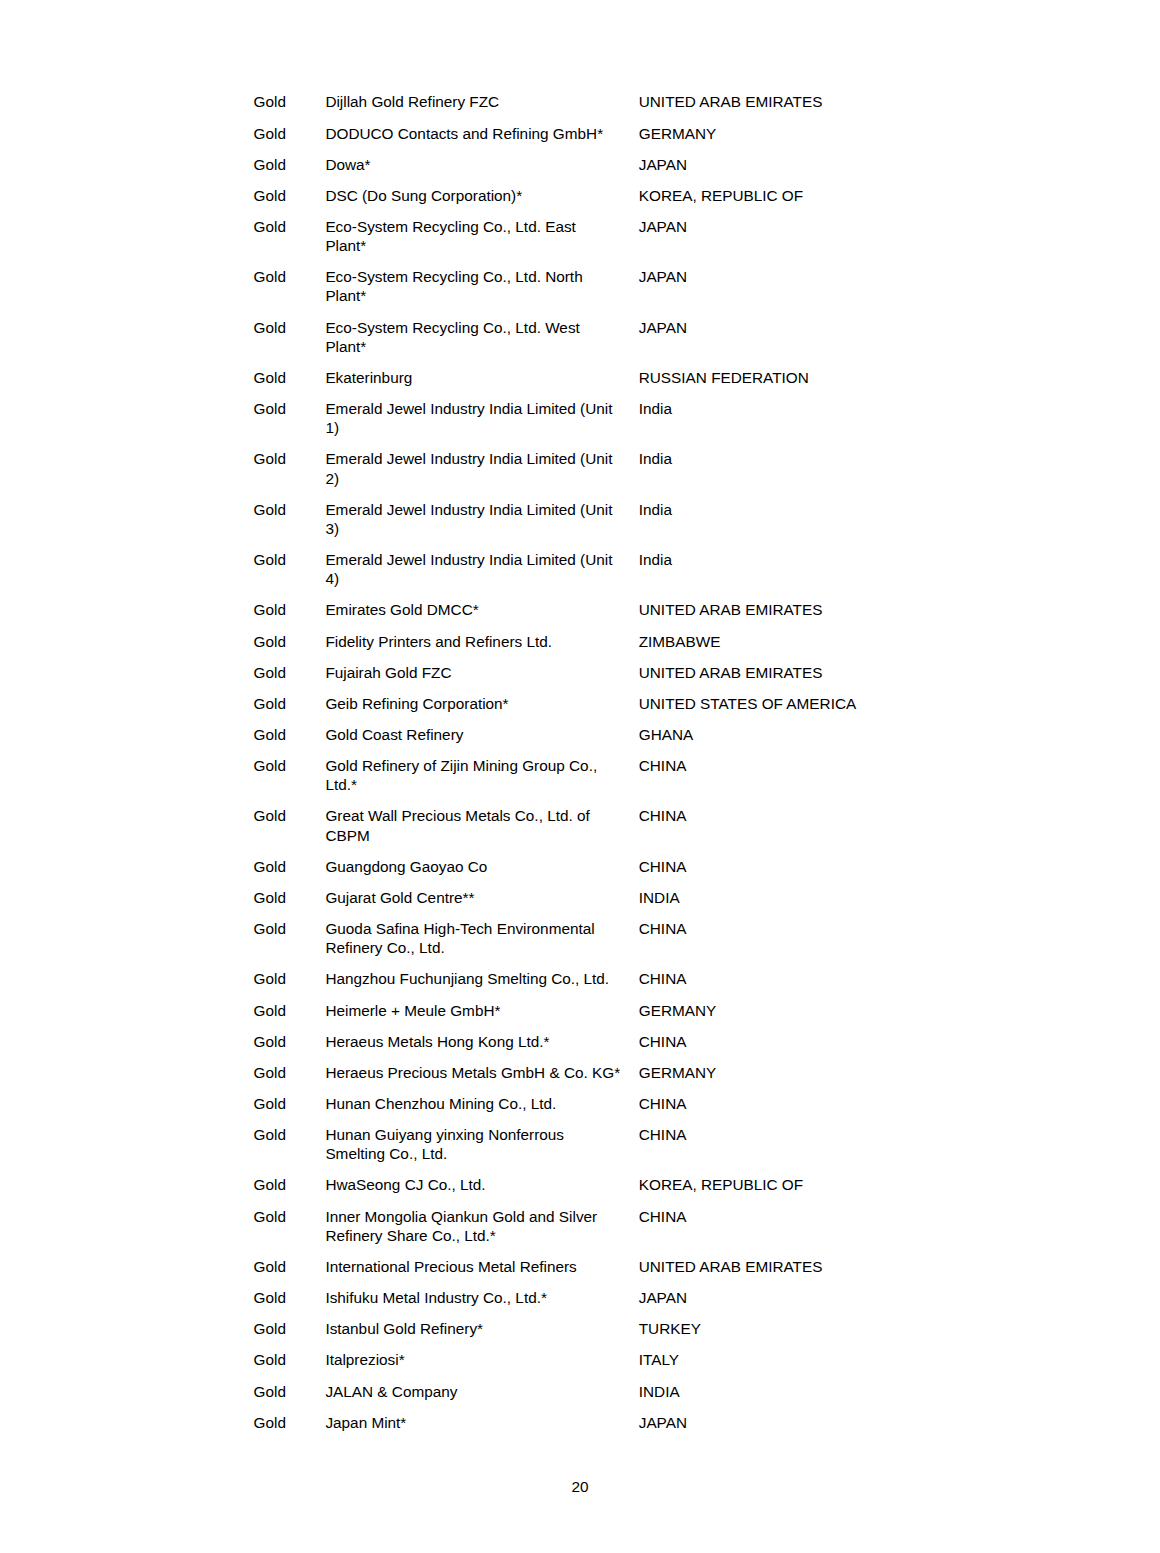| Gold | Dijllah Gold Refinery FZC | UNITED ARAB EMIRATES |
| Gold | DODUCO Contacts and Refining GmbH* | GERMANY |
| Gold | Dowa* | JAPAN |
| Gold | DSC (Do Sung Corporation)* | KOREA, REPUBLIC OF |
| Gold | Eco-System Recycling Co., Ltd. East Plant* | JAPAN |
| Gold | Eco-System Recycling Co., Ltd. North Plant* | JAPAN |
| Gold | Eco-System Recycling Co., Ltd. West Plant* | JAPAN |
| Gold | Ekaterinburg | RUSSIAN FEDERATION |
| Gold | Emerald Jewel Industry India Limited (Unit 1) | India |
| Gold | Emerald Jewel Industry India Limited (Unit 2) | India |
| Gold | Emerald Jewel Industry India Limited (Unit 3) | India |
| Gold | Emerald Jewel Industry India Limited (Unit 4) | India |
| Gold | Emirates Gold DMCC* | UNITED ARAB EMIRATES |
| Gold | Fidelity Printers and Refiners Ltd. | ZIMBABWE |
| Gold | Fujairah Gold FZC | UNITED ARAB EMIRATES |
| Gold | Geib Refining Corporation* | UNITED STATES OF AMERICA |
| Gold | Gold Coast Refinery | GHANA |
| Gold | Gold Refinery of Zijin Mining Group Co., Ltd.* | CHINA |
| Gold | Great Wall Precious Metals Co., Ltd. of CBPM | CHINA |
| Gold | Guangdong Gaoyao Co | CHINA |
| Gold | Gujarat Gold Centre** | INDIA |
| Gold | Guoda Safina High-Tech Environmental Refinery Co., Ltd. | CHINA |
| Gold | Hangzhou Fuchunjiang Smelting Co., Ltd. | CHINA |
| Gold | Heimerle + Meule GmbH* | GERMANY |
| Gold | Heraeus Metals Hong Kong Ltd.* | CHINA |
| Gold | Heraeus Precious Metals GmbH & Co. KG* | GERMANY |
| Gold | Hunan Chenzhou Mining Co., Ltd. | CHINA |
| Gold | Hunan Guiyang yinxing Nonferrous Smelting Co., Ltd. | CHINA |
| Gold | HwaSeong CJ Co., Ltd. | KOREA, REPUBLIC OF |
| Gold | Inner Mongolia Qiankun Gold and Silver Refinery Share Co., Ltd.* | CHINA |
| Gold | International Precious Metal Refiners | UNITED ARAB EMIRATES |
| Gold | Ishifuku Metal Industry Co., Ltd.* | JAPAN |
| Gold | Istanbul Gold Refinery* | TURKEY |
| Gold | Italpreziosi* | ITALY |
| Gold | JALAN & Company | INDIA |
| Gold | Japan Mint* | JAPAN |
20